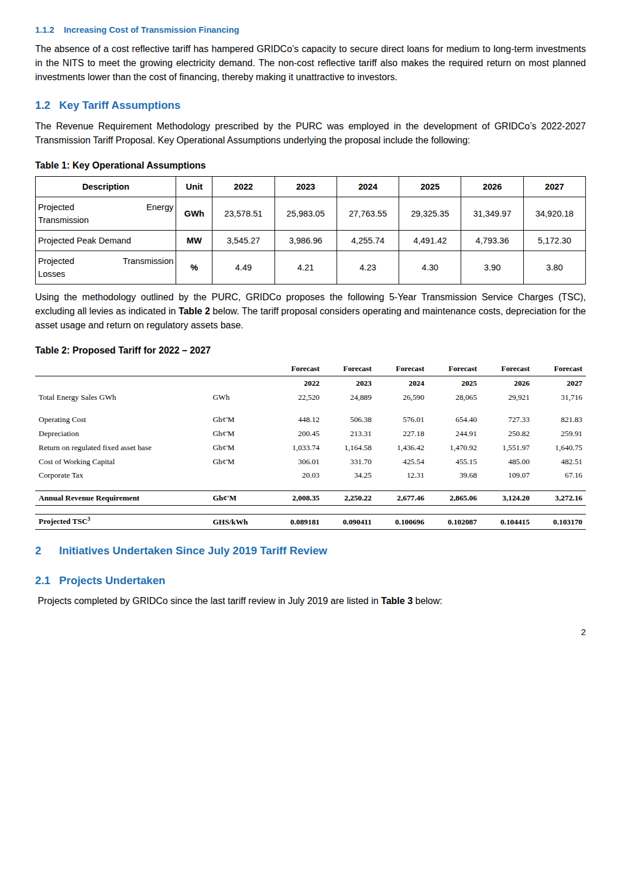1.1.2 Increasing Cost of Transmission Financing
The absence of a cost reflective tariff has hampered GRIDCo’s capacity to secure direct loans for medium to long-term investments in the NITS to meet the growing electricity demand. The non-cost reflective tariff also makes the required return on most planned investments lower than the cost of financing, thereby making it unattractive to investors.
1.2 Key Tariff Assumptions
The Revenue Requirement Methodology prescribed by the PURC was employed in the development of GRIDCo’s 2022-2027 Transmission Tariff Proposal. Key Operational Assumptions underlying the proposal include the following:
Table 1: Key Operational Assumptions
| Description | Unit | 2022 | 2023 | 2024 | 2025 | 2026 | 2027 |
| --- | --- | --- | --- | --- | --- | --- | --- |
| Projected Energy Transmission | GWh | 23,578.51 | 25,983.05 | 27,763.55 | 29,325.35 | 31,349.97 | 34,920.18 |
| Projected Peak Demand | MW | 3,545.27 | 3,986.96 | 4,255.74 | 4,491.42 | 4,793.36 | 5,172.30 |
| Projected Transmission Losses | % | 4.49 | 4.21 | 4.23 | 4.30 | 3.90 | 3.80 |
Using the methodology outlined by the PURC, GRIDCo proposes the following 5-Year Transmission Service Charges (TSC), excluding all levies as indicated in Table 2 below. The tariff proposal considers operating and maintenance costs, depreciation for the asset usage and return on regulatory assets base.
Table 2: Proposed Tariff for 2022 – 2027
| | | Forecast | Forecast | Forecast | Forecast | Forecast | Forecast |
| | | 2022 | 2023 | 2024 | 2025 | 2026 | 2027 |
| Total Energy Sales GWh | GWh | 22,520 | 24,889 | 26,590 | 28,065 | 29,921 | 31,716 |
| Operating Cost | Gh¢'M | 448.12 | 506.38 | 576.01 | 654.40 | 727.33 | 821.83 |
| Depreciation | Gh¢'M | 200.45 | 213.31 | 227.18 | 244.91 | 250.82 | 259.91 |
| Return on regulated fixed asset base | Gh¢'M | 1,033.74 | 1,164.58 | 1,436.42 | 1,470.92 | 1,551.97 | 1,640.75 |
| Cost of Working Capital | Gh¢'M | 306.01 | 331.70 | 425.54 | 455.15 | 485.00 | 482.51 |
| Corporate Tax | | 20.03 | 34.25 | 12.31 | 39.68 | 109.07 | 67.16 |
| Annual Revenue Requirement | Gh¢'M | 2,008.35 | 2,250.22 | 2,677.46 | 2,865.06 | 3,124.20 | 3,272.16 |
| Projected TSC 3 | GHS/kWh | 0.089181 | 0.090411 | 0.100696 | 0.102087 | 0.104415 | 0.103170 |
2 Initiatives Undertaken Since July 2019 Tariff Review
2.1 Projects Undertaken
Projects completed by GRIDCo since the last tariff review in July 2019 are listed in Table 3 below:
2